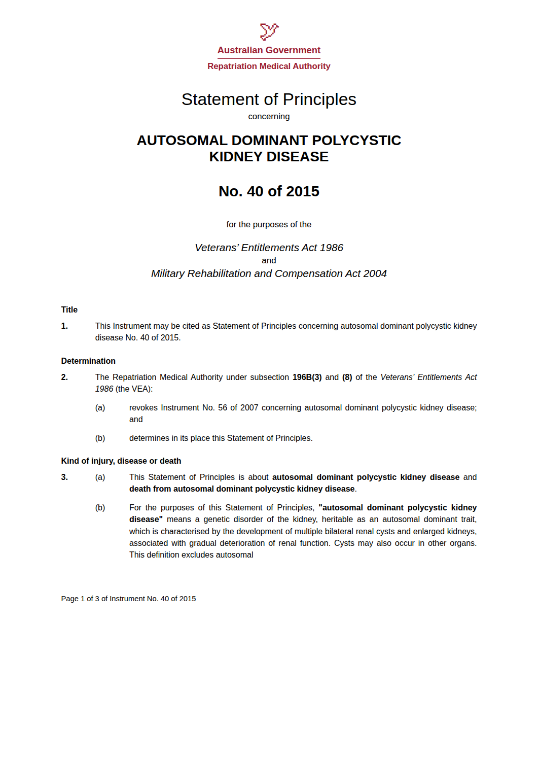🕊︎
Australian Government
Repatriation Medical Authority
Statement of Principles
concerning
Autosomal Dominant Polycystic
Kidney Disease
No. 40 of 2015
for the purposes of the
Veterans’ Entitlements Act 1986 and Military Rehabilitation and Compensation Act 2004
Title
1.
This Instrument may be cited as Statement of Principles concerning autosomal dominant polycystic kidney disease No. 40 of 2015.
Determination
2.
The Repatriation Medical Authority under subsection 196B(3) and (8) of the Veterans’ Entitlements Act 1986 (the VEA):
(a)
revokes Instrument No. 56 of 2007 concerning autosomal dominant polycystic kidney disease; and
(b)
determines in its place this Statement of Principles.
Kind of injury, disease or death
3.
(a)
This Statement of Principles is about autosomal dominant polycystic kidney disease and death from autosomal dominant polycystic kidney disease.
(b)
For the purposes of this Statement of Principles, "autosomal dominant polycystic kidney disease" means a genetic disorder of the kidney, heritable as an autosomal dominant trait, which is characterised by the development of multiple bilateral renal cysts and enlarged kidneys, associated with gradual deterioration of renal function. Cysts may also occur in other organs. This definition excludes autosomal
Page 1 of 3 of Instrument No. 40 of 2015